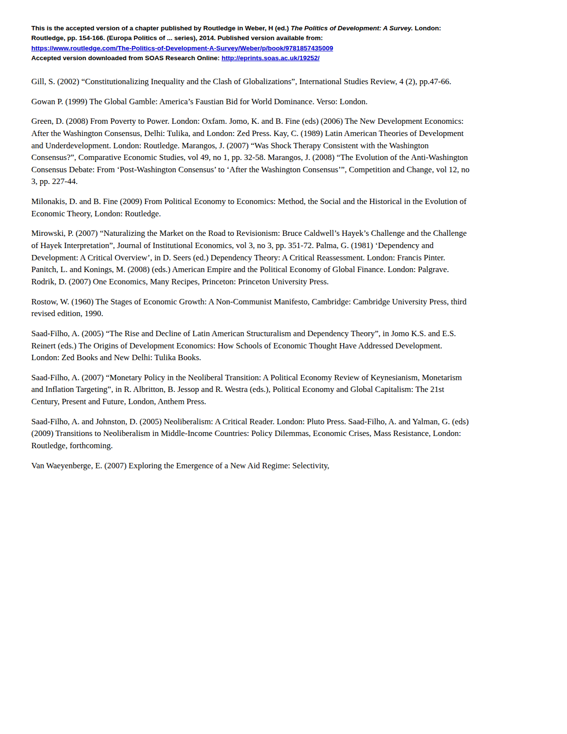This is the accepted version of a chapter published by Routledge in Weber, H (ed.) The Politics of Development: A Survey. London: Routledge, pp. 154-166. (Europa Politics of ... series), 2014. Published version available from:
https://www.routledge.com/The-Politics-of-Development-A-Survey/Weber/p/book/9781857435009
Accepted version downloaded from SOAS Research Online: http://eprints.soas.ac.uk/19252/
Gill, S. (2002) “Constitutionalizing Inequality and the Clash of Globalizations”, International Studies Review, 4 (2), pp.47-66.
Gowan P. (1999) The Global Gamble: America’s Faustian Bid for World Dominance. Verso: London.
Green, D. (2008) From Poverty to Power. London: Oxfam. Jomo, K. and B. Fine (eds) (2006) The New Development Economics: After the Washington Consensus, Delhi: Tulika, and London: Zed Press. Kay, C. (1989) Latin American Theories of Development and Underdevelopment. London: Routledge. Marangos, J. (2007) “Was Shock Therapy Consistent with the Washington Consensus?”, Comparative Economic Studies, vol 49, no 1, pp. 32-58. Marangos, J. (2008) “The Evolution of the Anti-Washington Consensus Debate: From ‘Post-Washington Consensus’ to ‘After the Washington Consensus’”, Competition and Change, vol 12, no 3, pp. 227-44.
Milonakis, D. and B. Fine (2009) From Political Economy to Economics: Method, the Social and the Historical in the Evolution of Economic Theory, London: Routledge.
Mirowski, P. (2007) “Naturalizing the Market on the Road to Revisionism: Bruce Caldwell’s Hayek’s Challenge and the Challenge of Hayek Interpretation”, Journal of Institutional Economics, vol 3, no 3, pp. 351-72. Palma, G. (1981) ‘Dependency and Development: A Critical Overview’, in D. Seers (ed.) Dependency Theory: A Critical Reassessment. London: Francis Pinter. Panitch, L. and Konings, M. (2008) (eds.) American Empire and the Political Economy of Global Finance. London: Palgrave. Rodrik, D. (2007) One Economics, Many Recipes, Princeton: Princeton University Press.
Rostow, W. (1960) The Stages of Economic Growth: A Non-Communist Manifesto, Cambridge: Cambridge University Press, third revised edition, 1990.
Saad-Filho, A. (2005) “The Rise and Decline of Latin American Structuralism and Dependency Theory”, in Jomo K.S. and E.S. Reinert (eds.) The Origins of Development Economics: How Schools of Economic Thought Have Addressed Development. London: Zed Books and New Delhi: Tulika Books.
Saad-Filho, A. (2007) “Monetary Policy in the Neoliberal Transition: A Political Economy Review of Keynesianism, Monetarism and Inflation Targeting”, in R. Albritton, B. Jessop and R. Westra (eds.), Political Economy and Global Capitalism: The 21st Century, Present and Future, London, Anthem Press.
Saad-Filho, A. and Johnston, D. (2005) Neoliberalism: A Critical Reader. London: Pluto Press. Saad-Filho, A. and Yalman, G. (eds) (2009) Transitions to Neoliberalism in Middle-Income Countries: Policy Dilemmas, Economic Crises, Mass Resistance, London: Routledge, forthcoming.
Van Waeyenberge, E. (2007) Exploring the Emergence of a New Aid Regime: Selectivity,